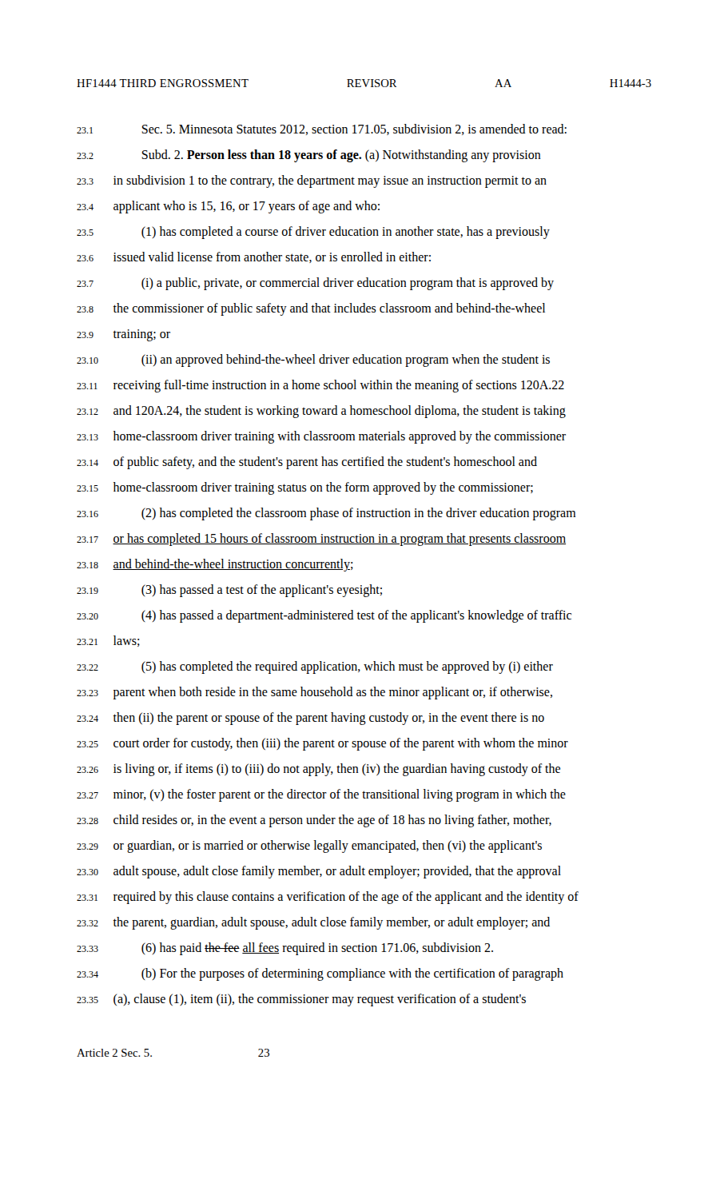HF1444 THIRD ENGROSSMENT REVISOR AA H1444-3
23.1 Sec. 5. Minnesota Statutes 2012, section 171.05, subdivision 2, is amended to read:
23.2 Subd. 2. Person less than 18 years of age. (a) Notwithstanding any provision
23.3 in subdivision 1 to the contrary, the department may issue an instruction permit to an
23.4 applicant who is 15, 16, or 17 years of age and who:
23.5(1) has completed a course of driver education in another state, has a previously
23.6 issued valid license from another state, or is enrolled in either:
23.7(i) a public, private, or commercial driver education program that is approved by
23.8 the commissioner of public safety and that includes classroom and behind-the-wheel
23.9 training; or
23.10(ii) an approved behind-the-wheel driver education program when the student is
23.11 receiving full-time instruction in a home school within the meaning of sections 120A.22
23.12 and 120A.24, the student is working toward a homeschool diploma, the student is taking
23.13 home-classroom driver training with classroom materials approved by the commissioner
23.14 of public safety, and the student's parent has certified the student's homeschool and
23.15 home-classroom driver training status on the form approved by the commissioner;
23.16(2) has completed the classroom phase of instruction in the driver education program
23.17 or has completed 15 hours of classroom instruction in a program that presents classroom
23.18 and behind-the-wheel instruction concurrently;
23.19(3) has passed a test of the applicant's eyesight;
23.20(4) has passed a department-administered test of the applicant's knowledge of traffic
23.21 laws;
23.22(5) has completed the required application, which must be approved by (i) either
23.23 parent when both reside in the same household as the minor applicant or, if otherwise,
23.24 then (ii) the parent or spouse of the parent having custody or, in the event there is no
23.25 court order for custody, then (iii) the parent or spouse of the parent with whom the minor
23.26 is living or, if items (i) to (iii) do not apply, then (iv) the guardian having custody of the
23.27 minor, (v) the foster parent or the director of the transitional living program in which the
23.28 child resides or, in the event a person under the age of 18 has no living father, mother,
23.29 or guardian, or is married or otherwise legally emancipated, then (vi) the applicant's
23.30 adult spouse, adult close family member, or adult employer; provided, that the approval
23.31 required by this clause contains a verification of the age of the applicant and the identity of
23.32 the parent, guardian, adult spouse, adult close family member, or adult employer; and
23.33(6) has paid the fee all fees required in section 171.06, subdivision 2.
23.34(b) For the purposes of determining compliance with the certification of paragraph
23.35(a), clause (1), item (ii), the commissioner may request verification of a student's
Article 2 Sec. 5. 23